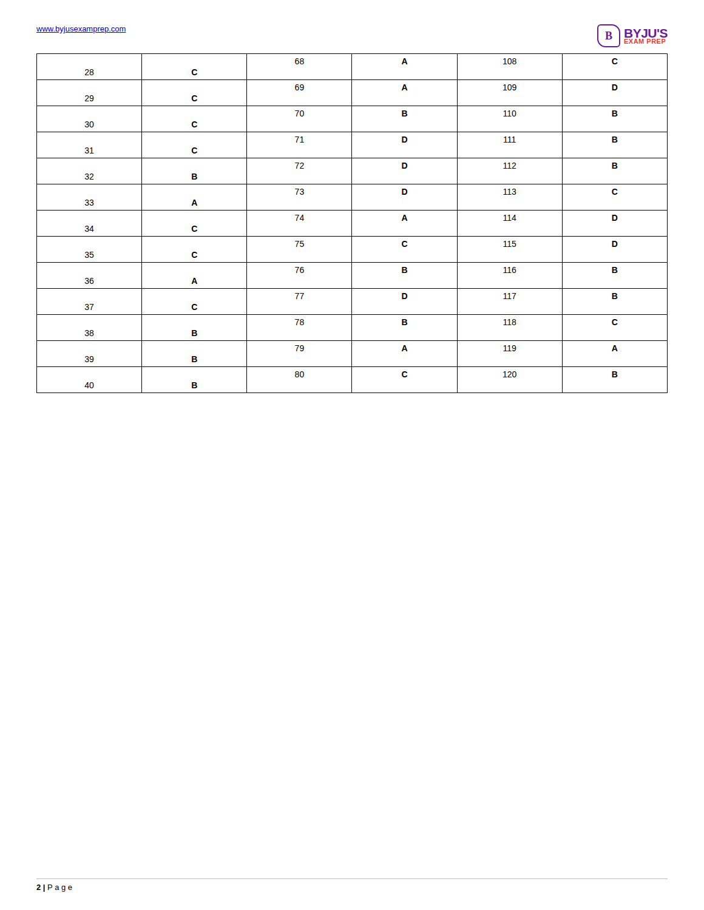www.byjusexamprep.com
B
BYJU'S EXAM PREP
| 28 | C | 68 | A | 108 | C |
| 29 | C | 69 | A | 109 | D |
| 30 | C | 70 | B | 110 | B |
| 31 | C | 71 | D | 111 | B |
| 32 | B | 72 | D | 112 | B |
| 33 | A | 73 | D | 113 | C |
| 34 | C | 74 | A | 114 | D |
| 35 | C | 75 | C | 115 | D |
| 36 | A | 76 | B | 116 | B |
| 37 | C | 77 | D | 117 | B |
| 38 | B | 78 | B | 118 | C |
| 39 | B | 79 | A | 119 | A |
| 40 | B | 80 | C | 120 | B |
2 | P a g e